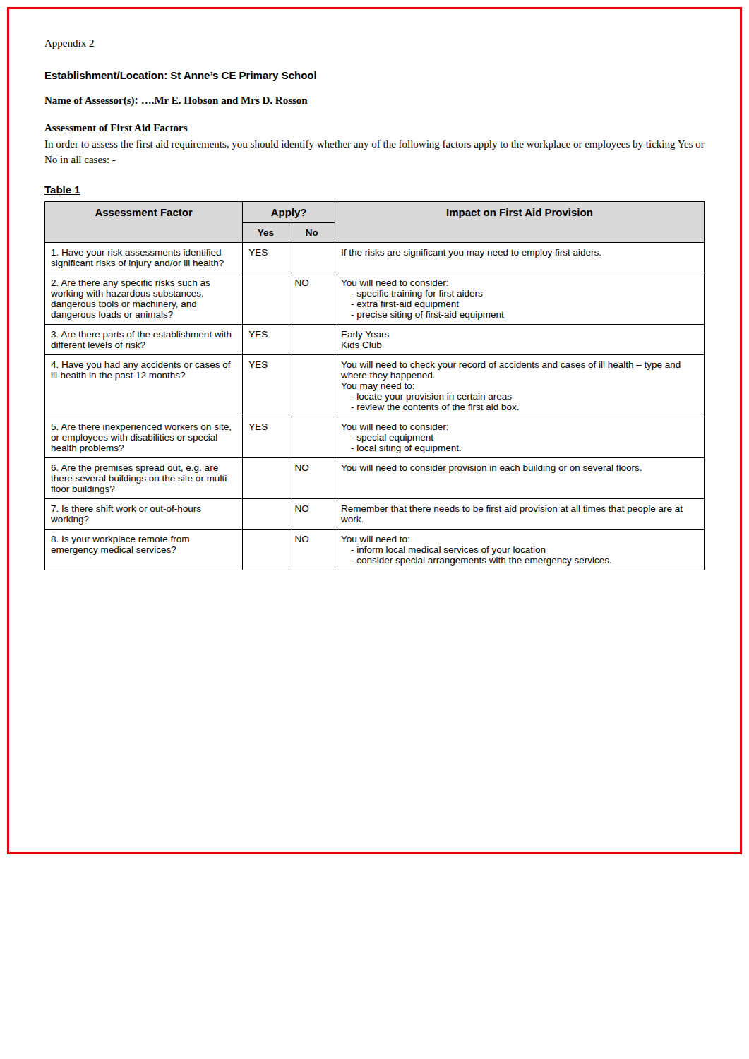Appendix 2
Establishment/Location: St Anne’s CE Primary School
Name of Assessor(s): ….Mr E. Hobson and Mrs D. Rosson
Assessment of First Aid Factors
In order to assess the first aid requirements, you should identify whether any of the following factors apply to the workplace or employees by ticking Yes or No in all cases: -
Table 1
| Assessment Factor | Apply? | Impact on First Aid Provision |
| --- | --- | --- |
| Yes | No |
| 1. Have your risk assessments identified significant risks of injury and/or ill health? | YES | | If the risks are significant you may need to employ first aiders. |
| 2. Are there any specific risks such as working with hazardous substances, dangerous tools or machinery, and dangerous loads or animals? | | NO | You will need to consider: specific training for first aiders extra first-aid equipment precise siting of first-aid equipment |
| 3. Are there parts of the establishment with different levels of risk? | YES | | Early Years Kids Club |
| 4. Have you had any accidents or cases of ill-health in the past 12 months? | YES | | You will need to check your record of accidents and cases of ill health – type and where they happened. You may need to: locate your provision in certain areas review the contents of the first aid box. |
| 5. Are there inexperienced workers on site, or employees with disabilities or special health problems? | YES | | You will need to consider: special equipment local siting of equipment. |
| 6. Are the premises spread out, e.g. are there several buildings on the site or multi-floor buildings? | | NO | You will need to consider provision in each building or on several floors. |
| 7. Is there shift work or out-of-hours working? | | NO | Remember that there needs to be first aid provision at all times that people are at work. |
| 8. Is your workplace remote from emergency medical services? | | NO | You will need to: inform local medical services of your location consider special arrangements with the emergency services. |